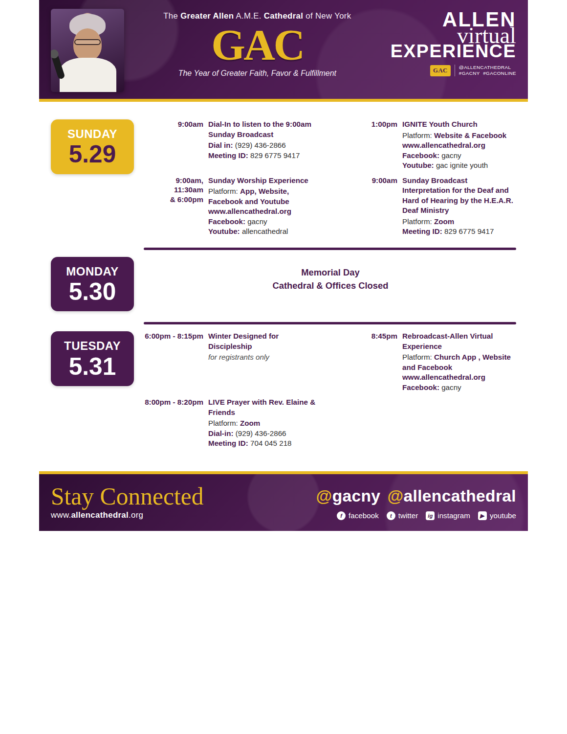The Greater Allen A.M.E. Cathedral of New York
GAC
The Year of Greater Faith, Favor & Fulfillment
ALLEN
virtual
EXPERIENCE
GAC @ALLENCATHEDRAL
#GACNY #GACONLINE
Sunday
5.29
9:00am
Dial-In to listen to the 9:00am Sunday Broadcast
Dial in: (929) 436-2866
Meeting ID: 829 6775 9417
1:00pm
IGNITE Youth Church
Platform: Website & Facebook
www.allencathedral.org
Facebook: gacny
Youtube: gac ignite youth
9:00am,
11:30am
& 6:00pm
Sunday Worship Experience
Platform: App, Website, Facebook and Youtube
www.allencathedral.org
Facebook: gacny
Youtube: allencathedral
9:00am
Sunday Broadcast Interpretation for the Deaf and Hard of Hearing by the H.E.A.R. Deaf Ministry
Platform: Zoom
Meeting ID: 829 6775 9417
Monday
5.30
Memorial Day
Cathedral & Offices Closed
Tuesday
5.31
6:00pm - 8:15pm
Winter Designed for Discipleship
for registrants only
8:45pm
Rebroadcast-Allen Virtual Experience
Platform: Church App , Website and Facebook
www.allencathedral.org
Facebook: gacny
8:00pm - 8:20pm
LIVE Prayer with Rev. Elaine & Friends
Platform: Zoom
Dial-in: (929) 436-2866
Meeting ID: 704 045 218
Stay Connected
www.allencathedral.org
@gacny @allencathedral
ffacebook ttwitter iginstagram ▶youtube